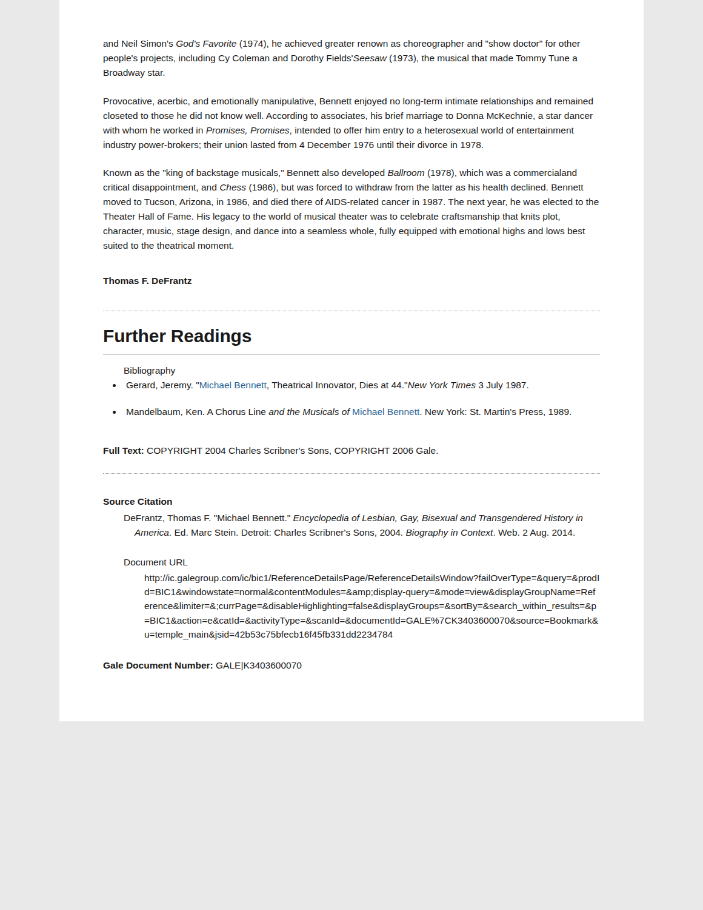and Neil Simon's God's Favorite (1974), he achieved greater renown as choreographer and "show doctor" for other people's projects, including Cy Coleman and Dorothy Fields'Seesaw (1973), the musical that made Tommy Tune a Broadway star.
Provocative, acerbic, and emotionally manipulative, Bennett enjoyed no long-term intimate relationships and remained closeted to those he did not know well. According to associates, his brief marriage to Donna McKechnie, a star dancer with whom he worked in Promises, Promises, intended to offer him entry to a heterosexual world of entertainment industry power-brokers; their union lasted from 4 December 1976 until their divorce in 1978.
Known as the "king of backstage musicals," Bennett also developed Ballroom (1978), which was a commercialand critical disappointment, and Chess (1986), but was forced to withdraw from the latter as his health declined. Bennett moved to Tucson, Arizona, in 1986, and died there of AIDS-related cancer in 1987. The next year, he was elected to the Theater Hall of Fame. His legacy to the world of musical theater was to celebrate craftsmanship that knits plot, character, music, stage design, and dance into a seamless whole, fully equipped with emotional highs and lows best suited to the theatrical moment.
Thomas F. DeFrantz
Further Readings
Bibliography
Gerard, Jeremy. "Michael Bennett, Theatrical Innovator, Dies at 44."New York Times 3 July 1987.
Mandelbaum, Ken. A Chorus Line and the Musicals of Michael Bennett. New York: St. Martin's Press, 1989.
Full Text: COPYRIGHT 2004 Charles Scribner's Sons, COPYRIGHT 2006 Gale.
Source Citation
DeFrantz, Thomas F. "Michael Bennett." Encyclopedia of Lesbian, Gay, Bisexual and Transgendered History in America. Ed. Marc Stein. Detroit: Charles Scribner's Sons, 2004. Biography in Context. Web. 2 Aug. 2014.
Document URL
http://ic.galegroup.com/ic/bic1/ReferenceDetailsPage/ReferenceDetailsWindow?failOverType=&query=&prodId=BIC1&windowstate=normal&contentModules=&amp;display-query=&mode=view&displayGroupName=Reference&limiter=&;currPage=&disableHighlighting=false&displayGroups=&sortBy=&search_within_results=&p=BIC1&action=e&catId=&activityType=&scanId=&documentId=GALE%7CK3403600070&source=Bookmark&u=temple_main&jsid=42b53c75bfecb16f45fb331dd2234784
Gale Document Number: GALE|K3403600070